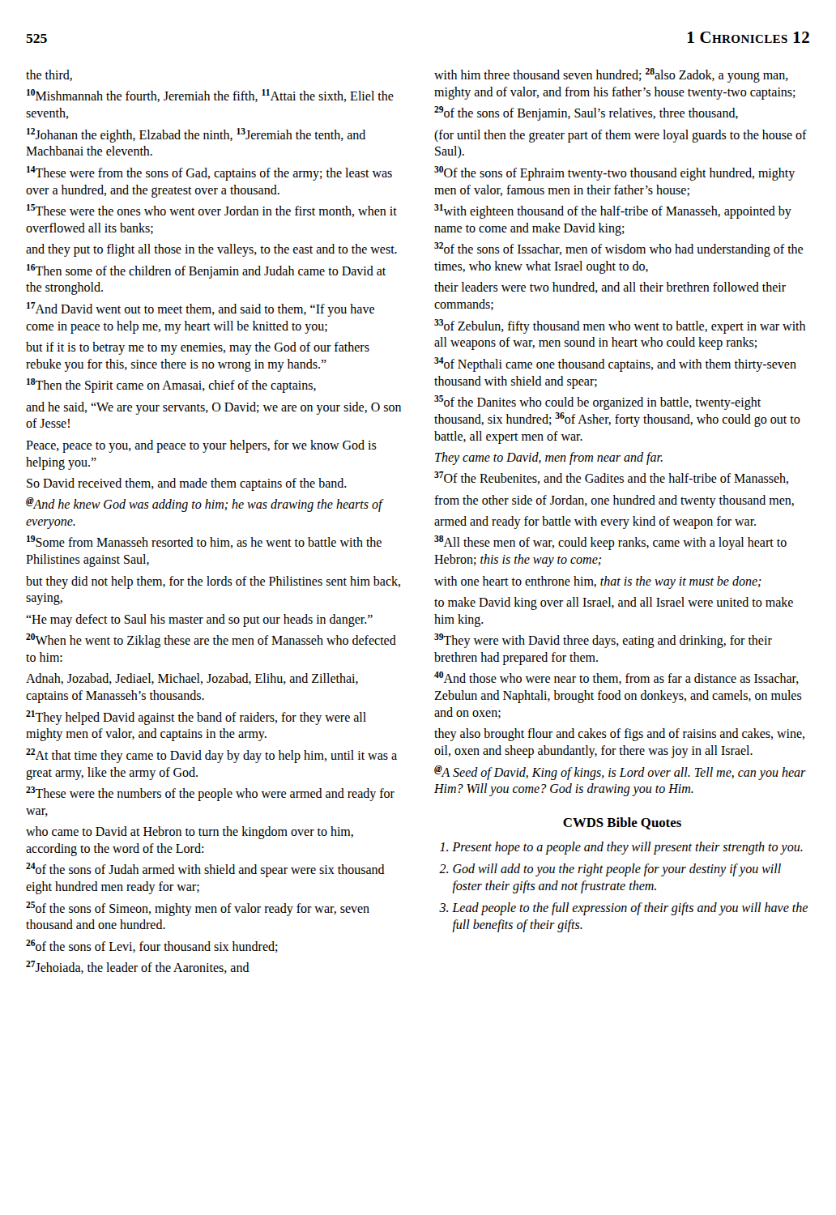525 1 Chronicles 12
the third,
10Mishmannah the fourth, Jeremiah the fifth, 11Attai the sixth, Eliel the seventh,
12Johanan the eighth, Elzabad the ninth, 13Jeremiah the tenth, and Machbanai the eleventh.
14These were from the sons of Gad, captains of the army; the least was over a hundred, and the greatest over a thousand.
15These were the ones who went over Jordan in the first month, when it overflowed all its banks;
and they put to flight all those in the valleys, to the east and to the west.
16Then some of the children of Benjamin and Judah came to David at the stronghold.
17And David went out to meet them, and said to them, “If you have come in peace to help me, my heart will be knitted to you;
but if it is to betray me to my enemies, may the God of our fathers rebuke you for this, since there is no wrong in my hands.”
18Then the Spirit came on Amasai, chief of the captains,
and he said, “We are your servants, O David; we are on your side, O son of Jesse!
Peace, peace to you, and peace to your helpers, for we know God is helping you.”
So David received them, and made them captains of the band.
@And he knew God was adding to him; he was drawing the hearts of everyone.
19Some from Manasseh resorted to him, as he went to battle with the Philistines against Saul,
but they did not help them, for the lords of the Philistines sent him back, saying,
“He may defect to Saul his master and so put our heads in danger.”
20When he went to Ziklag these are the men of Manasseh who defected to him:
Adnah, Jozabad, Jediael, Michael, Jozabad, Elihu, and Zillethai, captains of Manasseh’s thousands.
21They helped David against the band of raiders, for they were all mighty men of valor, and captains in the army.
22At that time they came to David day by day to help him, until it was a great army, like the army of God.
23These were the numbers of the people who were armed and ready for war,
who came to David at Hebron to turn the kingdom over to him, according to the word of the Lord:
24of the sons of Judah armed with shield and spear were six thousand eight hundred men ready for war;
25of the sons of Simeon, mighty men of valor ready for war, seven thousand and one hundred.
26of the sons of Levi, four thousand six hundred;
27Jehoiada, the leader of the Aaronites, and
with him three thousand seven hundred; 28also Zadok, a young man, mighty and of valor, and from his father’s house twenty-two captains;
29of the sons of Benjamin, Saul’s relatives, three thousand,
(for until then the greater part of them were loyal guards to the house of Saul).
30Of the sons of Ephraim twenty-two thousand eight hundred, mighty men of valor, famous men in their father’s house;
31with eighteen thousand of the half-tribe of Manasseh, appointed by name to come and make David king;
32of the sons of Issachar, men of wisdom who had understanding of the times, who knew what Israel ought to do,
their leaders were two hundred, and all their brethren followed their commands;
33of Zebulun, fifty thousand men who went to battle, expert in war with all weapons of war, men sound in heart who could keep ranks;
34of Nepthali came one thousand captains, and with them thirty-seven thousand with shield and spear;
35of the Danites who could be organized in battle, twenty-eight thousand, six hundred; 36of Asher, forty thousand, who could go out to battle, all expert men of war.
They came to David, men from near and far.
37Of the Reubenites, and the Gadites and the half-tribe of Manasseh,
from the other side of Jordan, one hundred and twenty thousand men,
armed and ready for battle with every kind of weapon for war.
38All these men of war, could keep ranks, came with a loyal heart to Hebron; this is the way to come;
with one heart to enthrone him, that is the way it must be done;
to make David king over all Israel, and all Israel were united to make him king.
39They were with David three days, eating and drinking, for their brethren had prepared for them.
40And those who were near to them, from as far a distance as Issachar, Zebulun and Naphtali, brought food on donkeys, and camels, on mules and on oxen;
they also brought flour and cakes of figs and of raisins and cakes, wine, oil, oxen and sheep abundantly, for there was joy in all Israel.
@A Seed of David, King of kings, is Lord over all. Tell me, can you hear Him? Will you come? God is drawing you to Him.
CWDS Bible Quotes
Present hope to a people and they will present their strength to you.
God will add to you the right people for your destiny if you will foster their gifts and not frustrate them.
Lead people to the full expression of their gifts and you will have the full benefits of their gifts.